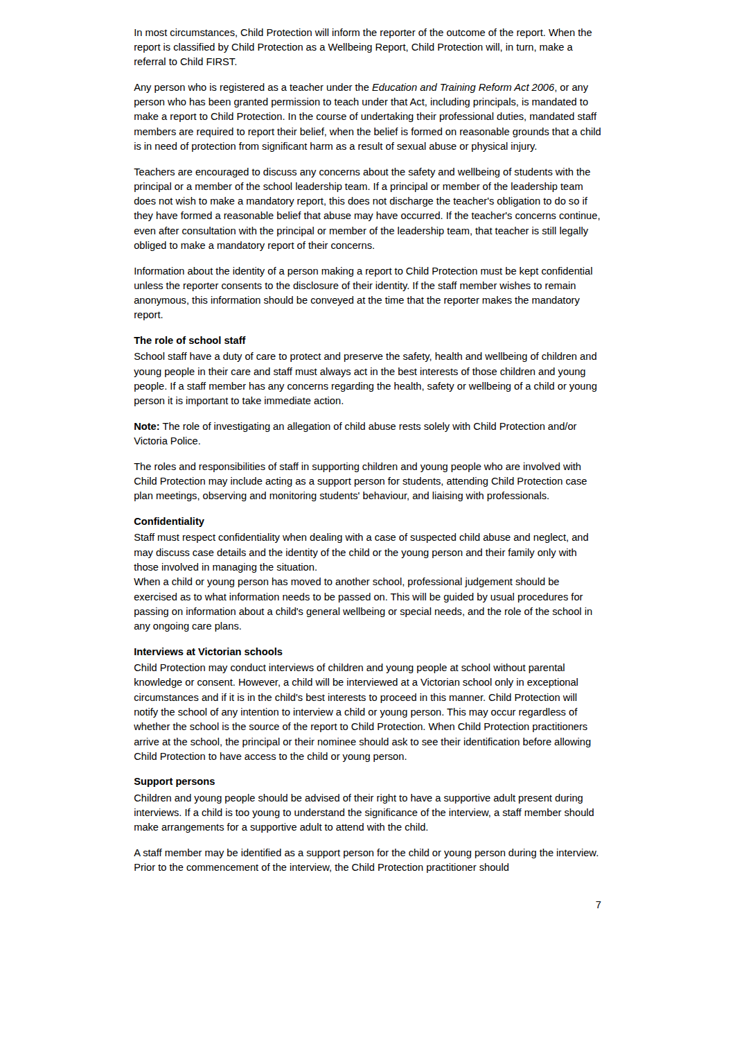In most circumstances, Child Protection will inform the reporter of the outcome of the report. When the report is classified by Child Protection as a Wellbeing Report, Child Protection will, in turn, make a referral to Child FIRST.
Any person who is registered as a teacher under the Education and Training Reform Act 2006, or any person who has been granted permission to teach under that Act, including principals, is mandated to make a report to Child Protection. In the course of undertaking their professional duties, mandated staff members are required to report their belief, when the belief is formed on reasonable grounds that a child is in need of protection from significant harm as a result of sexual abuse or physical injury.
Teachers are encouraged to discuss any concerns about the safety and wellbeing of students with the principal or a member of the school leadership team. If a principal or member of the leadership team does not wish to make a mandatory report, this does not discharge the teacher's obligation to do so if they have formed a reasonable belief that abuse may have occurred. If the teacher's concerns continue, even after consultation with the principal or member of the leadership team, that teacher is still legally obliged to make a mandatory report of their concerns.
Information about the identity of a person making a report to Child Protection must be kept confidential unless the reporter consents to the disclosure of their identity. If the staff member wishes to remain anonymous, this information should be conveyed at the time that the reporter makes the mandatory report.
The role of school staff
School staff have a duty of care to protect and preserve the safety, health and wellbeing of children and young people in their care and staff must always act in the best interests of those children and young people. If a staff member has any concerns regarding the health, safety or wellbeing of a child or young person it is important to take immediate action.
Note: The role of investigating an allegation of child abuse rests solely with Child Protection and/or Victoria Police.
The roles and responsibilities of staff in supporting children and young people who are involved with Child Protection may include acting as a support person for students, attending Child Protection case plan meetings, observing and monitoring students' behaviour, and liaising with professionals.
Confidentiality
Staff must respect confidentiality when dealing with a case of suspected child abuse and neglect, and may discuss case details and the identity of the child or the young person and their family only with those involved in managing the situation.
When a child or young person has moved to another school, professional judgement should be exercised as to what information needs to be passed on. This will be guided by usual procedures for passing on information about a child's general wellbeing or special needs, and the role of the school in any ongoing care plans.
Interviews at Victorian schools
Child Protection may conduct interviews of children and young people at school without parental knowledge or consent. However, a child will be interviewed at a Victorian school only in exceptional circumstances and if it is in the child's best interests to proceed in this manner. Child Protection will notify the school of any intention to interview a child or young person. This may occur regardless of whether the school is the source of the report to Child Protection. When Child Protection practitioners arrive at the school, the principal or their nominee should ask to see their identification before allowing Child Protection to have access to the child or young person.
Support persons
Children and young people should be advised of their right to have a supportive adult present during interviews. If a child is too young to understand the significance of the interview, a staff member should make arrangements for a supportive adult to attend with the child.
A staff member may be identified as a support person for the child or young person during the interview. Prior to the commencement of the interview, the Child Protection practitioner should
7